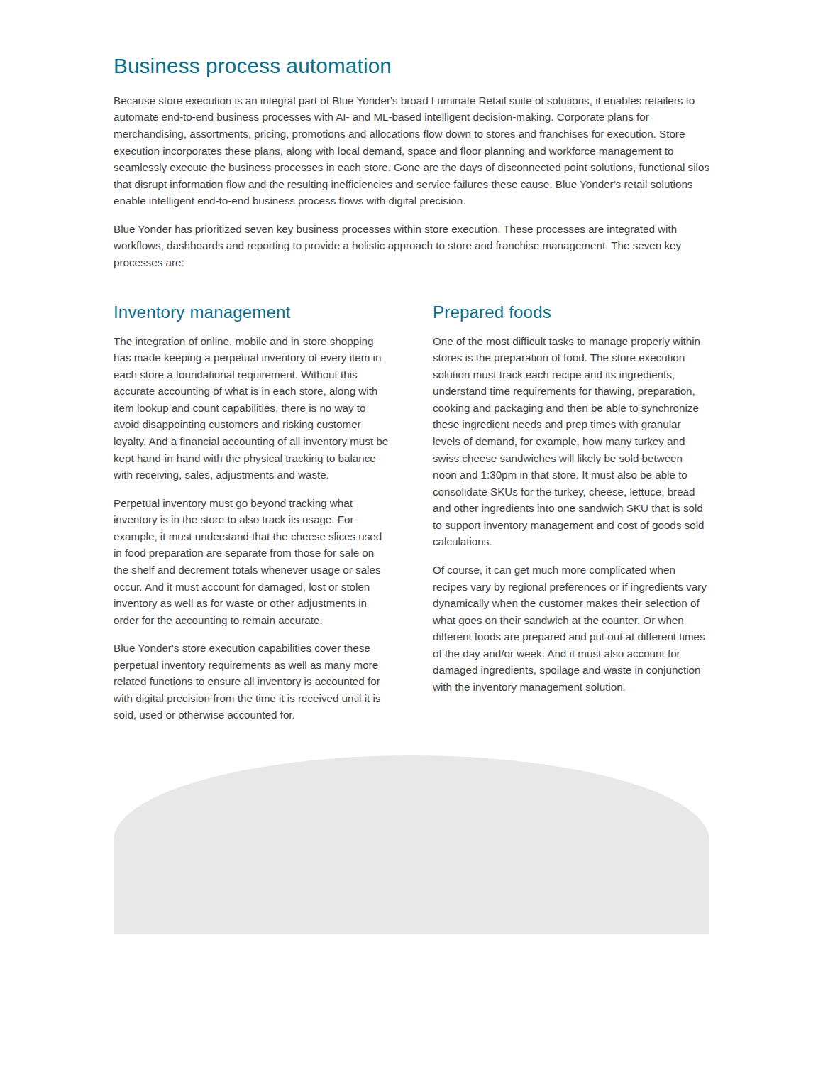Business process automation
Because store execution is an integral part of Blue Yonder's broad Luminate Retail suite of solutions, it enables retailers to automate end-to-end business processes with AI- and ML-based intelligent decision-making. Corporate plans for merchandising, assortments, pricing, promotions and allocations flow down to stores and franchises for execution. Store execution incorporates these plans, along with local demand, space and floor planning and workforce management to seamlessly execute the business processes in each store. Gone are the days of disconnected point solutions, functional silos that disrupt information flow and the resulting inefficiencies and service failures these cause. Blue Yonder's retail solutions enable intelligent end-to-end business process flows with digital precision.
Blue Yonder has prioritized seven key business processes within store execution. These processes are integrated with workflows, dashboards and reporting to provide a holistic approach to store and franchise management. The seven key processes are:
Inventory management
The integration of online, mobile and in-store shopping has made keeping a perpetual inventory of every item in each store a foundational requirement. Without this accurate accounting of what is in each store, along with item lookup and count capabilities, there is no way to avoid disappointing customers and risking customer loyalty. And a financial accounting of all inventory must be kept hand-in-hand with the physical tracking to balance with receiving, sales, adjustments and waste.
Perpetual inventory must go beyond tracking what inventory is in the store to also track its usage. For example, it must understand that the cheese slices used in food preparation are separate from those for sale on the shelf and decrement totals whenever usage or sales occur. And it must account for damaged, lost or stolen inventory as well as for waste or other adjustments in order for the accounting to remain accurate.
Blue Yonder's store execution capabilities cover these perpetual inventory requirements as well as many more related functions to ensure all inventory is accounted for with digital precision from the time it is received until it is sold, used or otherwise accounted for.
Prepared foods
One of the most difficult tasks to manage properly within stores is the preparation of food. The store execution solution must track each recipe and its ingredients, understand time requirements for thawing, preparation, cooking and packaging and then be able to synchronize these ingredient needs and prep times with granular levels of demand, for example, how many turkey and swiss cheese sandwiches will likely be sold between noon and 1:30pm in that store. It must also be able to consolidate SKUs for the turkey, cheese, lettuce, bread and other ingredients into one sandwich SKU that is sold to support inventory management and cost of goods sold calculations.
Of course, it can get much more complicated when recipes vary by regional preferences or if ingredients vary dynamically when the customer makes their selection of what goes on their sandwich at the counter. Or when different foods are prepared and put out at different times of the day and/or week. And it must also account for damaged ingredients, spoilage and waste in conjunction with the inventory management solution.